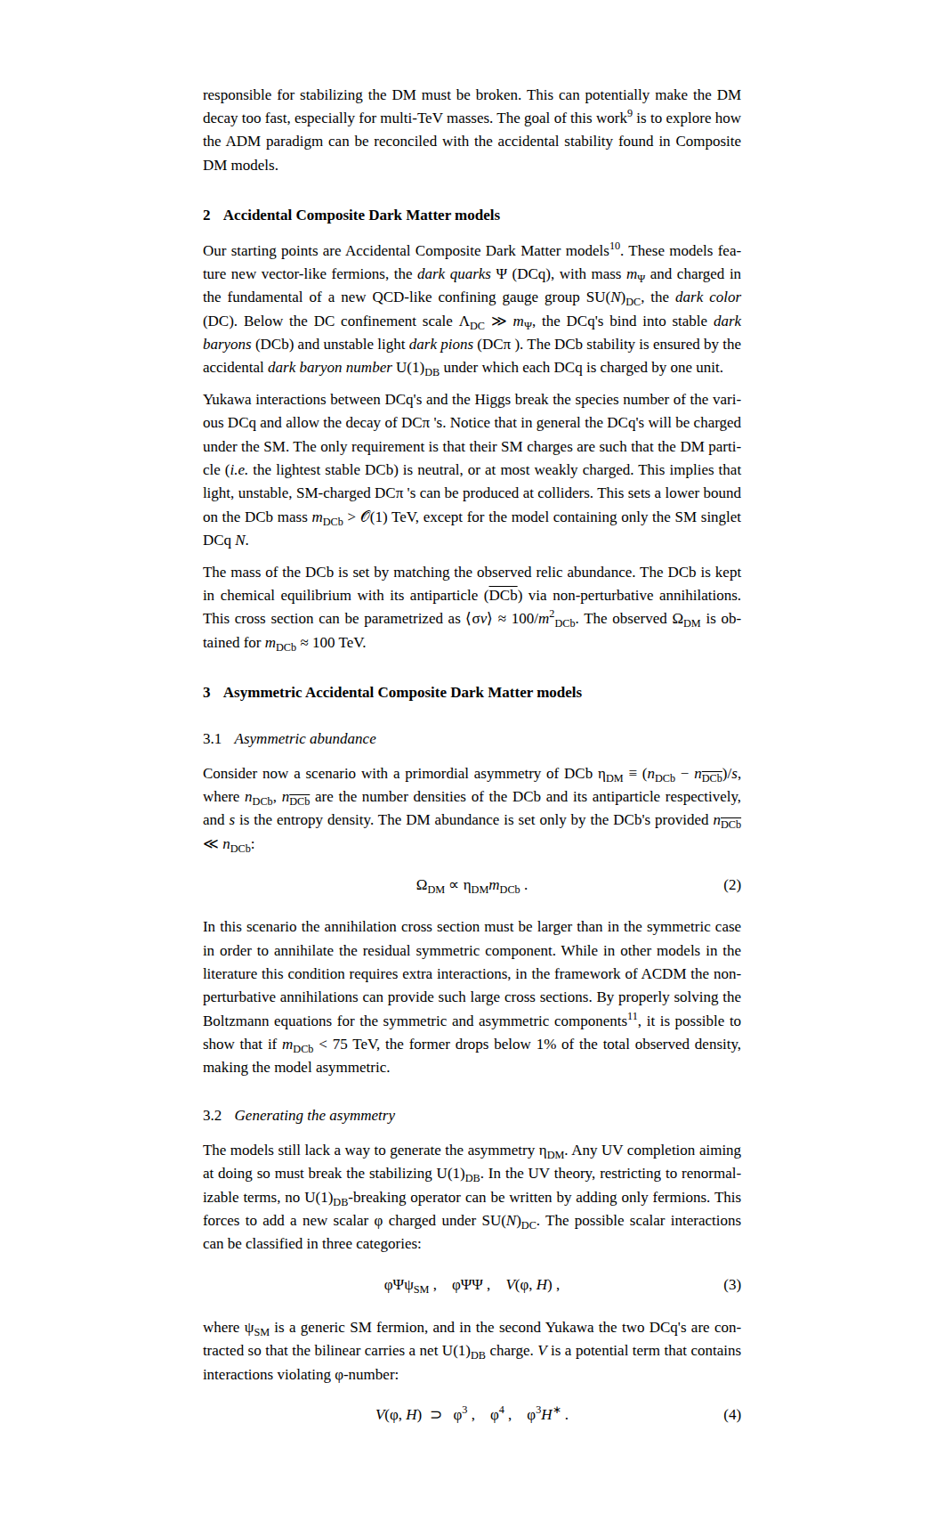responsible for stabilizing the DM must be broken. This can potentially make the DM decay too fast, especially for multi-TeV masses. The goal of this work9 is to explore how the ADM paradigm can be reconciled with the accidental stability found in Composite DM models.
2 Accidental Composite Dark Matter models
Our starting points are Accidental Composite Dark Matter models10. These models feature new vector-like fermions, the dark quarks Ψ (DCq), with mass mΨ and charged in the fundamental of a new QCD-like confining gauge group SU(N)DC, the dark color (DC). Below the DC confinement scale ΛDC ≫ mΨ, the DCq's bind into stable dark baryons (DCb) and unstable light dark pions (DCπ ). The DCb stability is ensured by the accidental dark baryon number U(1)DB under which each DCq is charged by one unit.
Yukawa interactions between DCq's and the Higgs break the species number of the various DCq and allow the decay of DCπ 's. Notice that in general the DCq's will be charged under the SM. The only requirement is that their SM charges are such that the DM particle (i.e. the lightest stable DCb) is neutral, or at most weakly charged. This implies that light, unstable, SM-charged DCπ 's can be produced at colliders. This sets a lower bound on the DCb mass mDCb > 𝒪(1) TeV, except for the model containing only the SM singlet DCq N.
The mass of the DCb is set by matching the observed relic abundance. The DCb is kept in chemical equilibrium with its antiparticle (DCb) via non-perturbative annihilations. This cross section can be parametrized as ⟨σv⟩ ≈ 100/m2DCb. The observed ΩDM is obtained for mDCb ≈ 100 TeV.
3 Asymmetric Accidental Composite Dark Matter models
3.1 Asymmetric abundance
Consider now a scenario with a primordial asymmetry of DCb ηDM ≡ (nDCb − nDCb)/s, where nDCb, nDCb are the number densities of the DCb and its antiparticle respectively, and s is the entropy density. The DM abundance is set only by the DCb's provided nDCb ≪ nDCb:
ΩDM ∝ ηDMmDCb . (2)
In this scenario the annihilation cross section must be larger than in the symmetric case in order to annihilate the residual symmetric component. While in other models in the literature this condition requires extra interactions, in the framework of ACDM the non-perturbative annihilations can provide such large cross sections. By properly solving the Boltzmann equations for the symmetric and asymmetric components11, it is possible to show that if mDCb < 75 TeV, the former drops below 1% of the total observed density, making the model asymmetric.
3.2 Generating the asymmetry
The models still lack a way to generate the asymmetry ηDM. Any UV completion aiming at doing so must break the stabilizing U(1)DB. In the UV theory, restricting to renormalizable terms, no U(1)DB-breaking operator can be written by adding only fermions. This forces to add a new scalar φ charged under SU(N)DC. The possible scalar interactions can be classified in three categories:
φΨψSM , φΨΨ , V(φ, H) , (3)
where ψSM is a generic SM fermion, and in the second Yukawa the two DCq's are contracted so that the bilinear carries a net U(1)DB charge. V is a potential term that contains interactions violating φ-number:
V(φ, H) ⊃ φ3 , φ4 , φ3H∗ . (4)